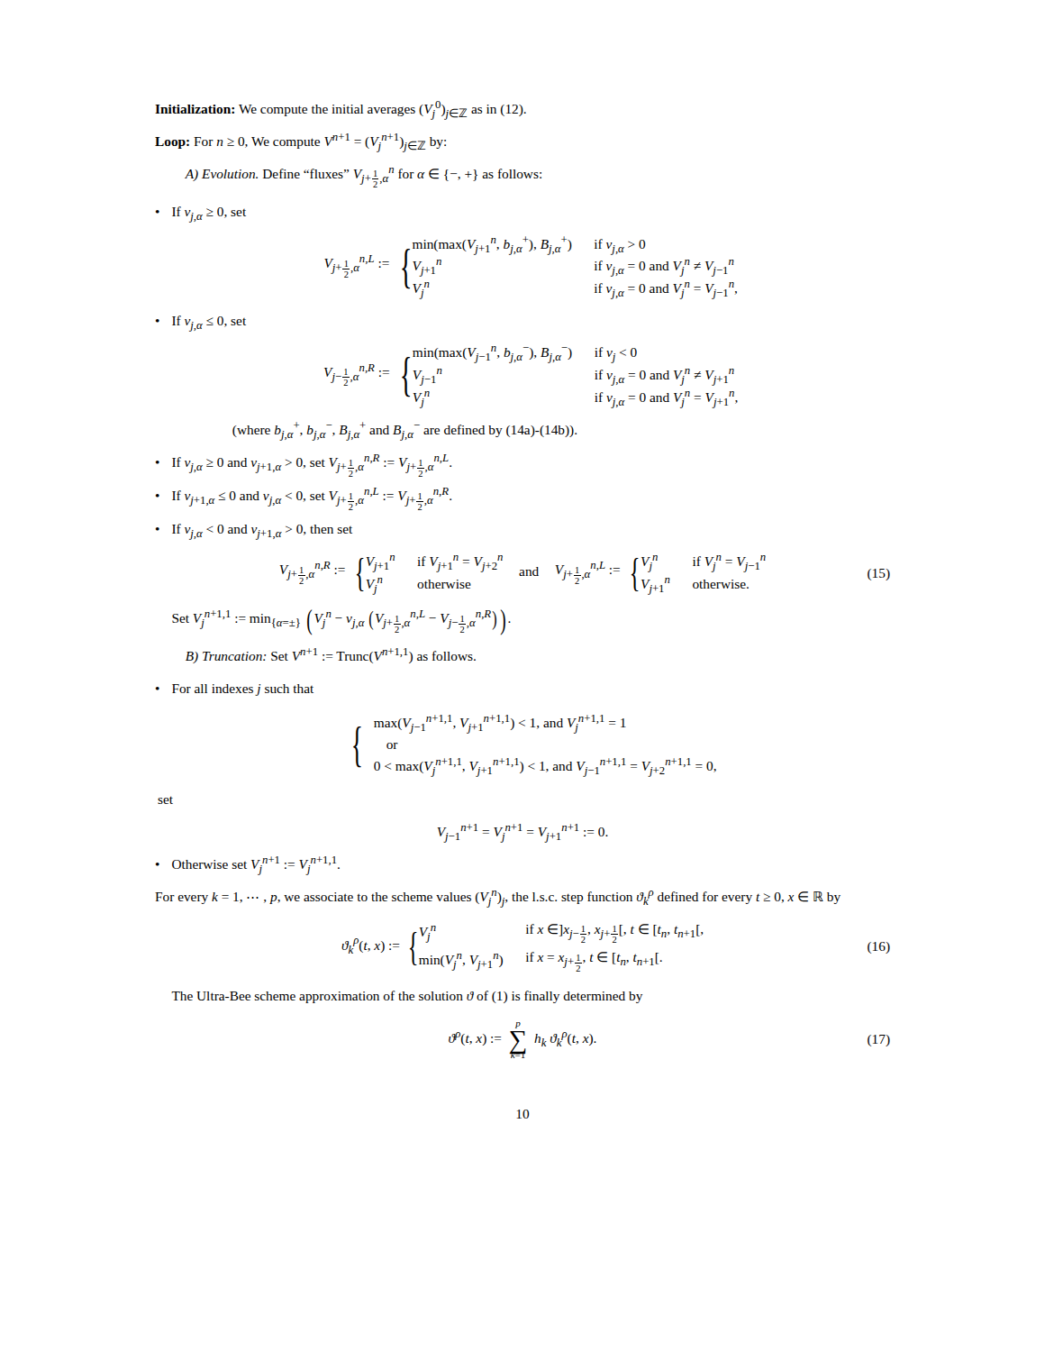Initialization: We compute the initial averages (Vj0)j∈ℤ as in (12).
Loop: For n ≥ 0, We compute Vn+1 = (Vjn+1)j∈ℤ by:
A) Evolution. Define “fluxes” Vj+12,αn for α ∈ {−, +} as follows:
If νj,α ≥ 0, set
Vj+12,αn,L :={
min(max(Vj+1n, bj,α+), Bj,α+)
if νj,α > 0
Vj+1n
if νj,α = 0 and Vjn ≠ Vj−1n
Vjn
if νj,α = 0 and Vjn = Vj−1n,
If νj,α ≤ 0, set
Vj−12,αn,R :={
min(max(Vj−1n, bj,α−), Bj,α−)
if νj < 0
Vj−1n
if νj,α = 0 and Vjn ≠ Vj+1n
Vjn
if νj,α = 0 and Vjn = Vj+1n,
(where bj,α+, bj,α−, Bj,α+ and Bj,α− are defined by (14a)-(14b)).
If νj,α ≥ 0 and νj+1,α > 0, set Vj+12,αn,R := Vj+12,αn,L.
If νj+1,α ≤ 0 and νj,α < 0, set Vj+12,αn,L := Vj+12,αn,R.
If νj,α < 0 and νj+1,α > 0, then set
Vj+12,αn,R :={
Vj+1n
if Vj+1n = Vj+2n
Vjn
otherwise
and Vj+12,αn,L :={
Vjn
if Vjn = Vj−1n
Vj+1n
otherwise.
(15)
Set Vjn+1,1 := min{α=±} (Vjn − νj,α (Vj+12,αn,L − Vj−12,αn,R)).
B) Truncation: Set Vn+1 := Trunc(Vn+1,1) as follows.
For all indexes j such that
{
max(Vj−1n+1,1, Vj+1n+1,1) < 1, and Vjn+1,1 = 1
or
0 < max(Vjn+1,1, Vj+1n+1,1) < 1, and Vj−1n+1,1 = Vj+2n+1,1 = 0,
set
Vj−1n+1 = Vjn+1 = Vj+1n+1 := 0.
Otherwise set Vjn+1 := Vjn+1,1.
For every k = 1, ⋯ , p, we associate to the scheme values (Vjn)j, the l.s.c. step function ϑkρ defined for every t ≥ 0, x ∈ ℝ by
ϑkρ(t, x) := {
Vjn
if x ∈]xj−12, xj+12[, t ∈ [tn, tn+1[,
min(Vjn, Vj+1n)
if x = xj+12, t ∈ [tn, tn+1[.
(16)
The Ultra-Bee scheme approximation of the solution ϑ of (1) is finally determined by
ϑρ(t, x) := p∑k=1 hk ϑkρ(t, x).
(17)
10